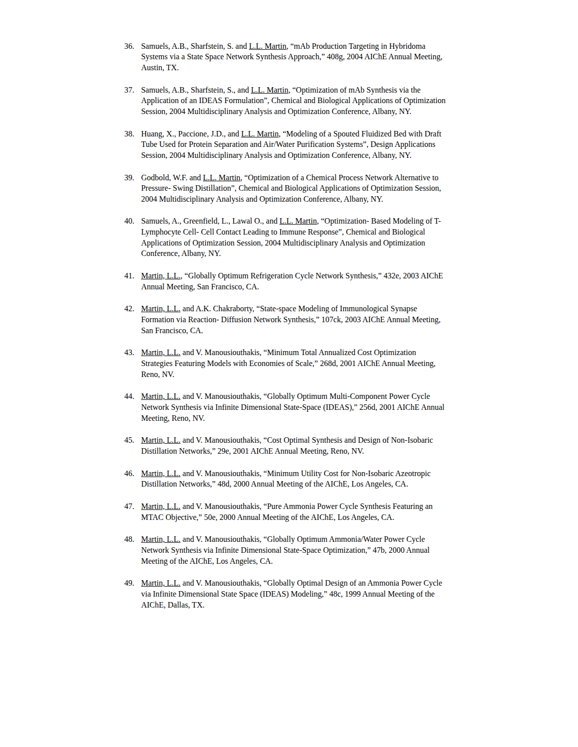Samuels, A.B., Sharfstein, S. and L.L. Martin, “mAb Production Targeting in Hybridoma Systems via a State Space Network Synthesis Approach,” 408g, 2004 AIChE Annual Meeting, Austin, TX.
Samuels, A.B., Sharfstein, S., and L.L. Martin, “Optimization of mAb Synthesis via the Application of an IDEAS Formulation”, Chemical and Biological Applications of Optimization Session, 2004 Multidisciplinary Analysis and Optimization Conference, Albany, NY.
Huang, X., Paccione, J.D., and L.L. Martin, “Modeling of a Spouted Fluidized Bed with Draft Tube Used for Protein Separation and Air/Water Purification Systems”, Design Applications Session, 2004 Multidisciplinary Analysis and Optimization Conference, Albany, NY.
Godbold, W.F. and L.L. Martin, “Optimization of a Chemical Process Network Alternative to Pressure- Swing Distillation”, Chemical and Biological Applications of Optimization Session, 2004 Multidisciplinary Analysis and Optimization Conference, Albany, NY.
Samuels, A., Greenfield, L., Lawal O., and L.L. Martin, “Optimization- Based Modeling of T- Lymphocyte Cell- Cell Contact Leading to Immune Response”, Chemical and Biological Applications of Optimization Session, 2004 Multidisciplinary Analysis and Optimization Conference, Albany, NY.
Martin, L.L., “Globally Optimum Refrigeration Cycle Network Synthesis,” 432e, 2003 AIChE Annual Meeting, San Francisco, CA.
Martin, L.L. and A.K. Chakraborty, “State-space Modeling of Immunological Synapse Formation via Reaction- Diffusion Network Synthesis,” 107ck, 2003 AIChE Annual Meeting, San Francisco, CA.
Martin, L.L. and V. Manousiouthakis, “Minimum Total Annualized Cost Optimization Strategies Featuring Models with Economies of Scale,” 268d, 2001 AIChE Annual Meeting, Reno, NV.
Martin, L.L. and V. Manousiouthakis, “Globally Optimum Multi-Component Power Cycle Network Synthesis via Infinite Dimensional State-Space (IDEAS),” 256d, 2001 AIChE Annual Meeting, Reno, NV.
Martin, L.L. and V. Manousiouthakis, “Cost Optimal Synthesis and Design of Non-Isobaric Distillation Networks,” 29e, 2001 AIChE Annual Meeting, Reno, NV.
Martin, L.L. and V. Manousiouthakis, “Minimum Utility Cost for Non-Isobaric Azeotropic Distillation Networks,” 48d, 2000 Annual Meeting of the AIChE, Los Angeles, CA.
Martin, L.L. and V. Manousiouthakis, “Pure Ammonia Power Cycle Synthesis Featuring an MTAC Objective,” 50e, 2000 Annual Meeting of the AIChE, Los Angeles, CA.
Martin, L.L. and V. Manousiouthakis, “Globally Optimum Ammonia/Water Power Cycle Network Synthesis via Infinite Dimensional State-Space Optimization,” 47b, 2000 Annual Meeting of the AIChE, Los Angeles, CA.
Martin, L.L. and V. Manousiouthakis, “Globally Optimal Design of an Ammonia Power Cycle via Infinite Dimensional State Space (IDEAS) Modeling,” 48c, 1999 Annual Meeting of the AIChE, Dallas, TX.